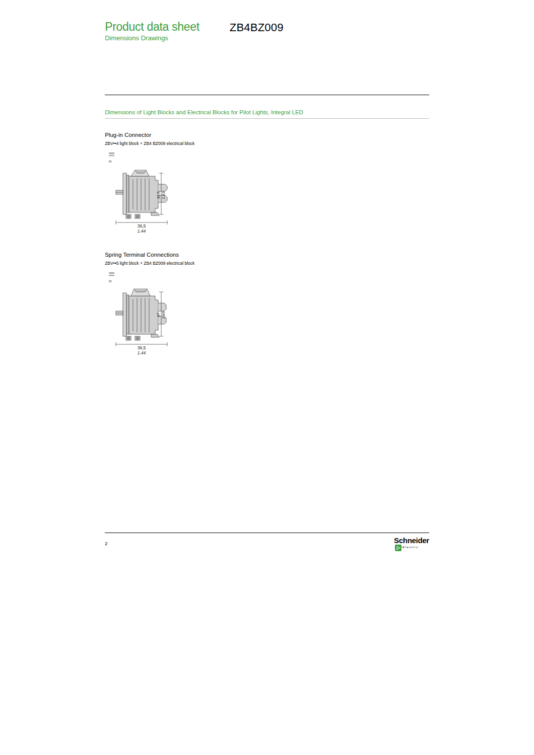Product data sheet
Dimensions Drawings
ZB4BZ009
Dimensions of Light Blocks and Electrical Blocks for Pilot Lights, Integral LED
Plug-in Connector
ZBV••4 light block + ZB4 BZ009 electrical block
mm
in.
46,5 1.83 36,5 1.44
Spring Terminal Connections
ZBV••5 light block + ZB4 BZ009 electrical block
mm
in.
47 1.85 36,5 1.44
2
Schneider
▷ Electric